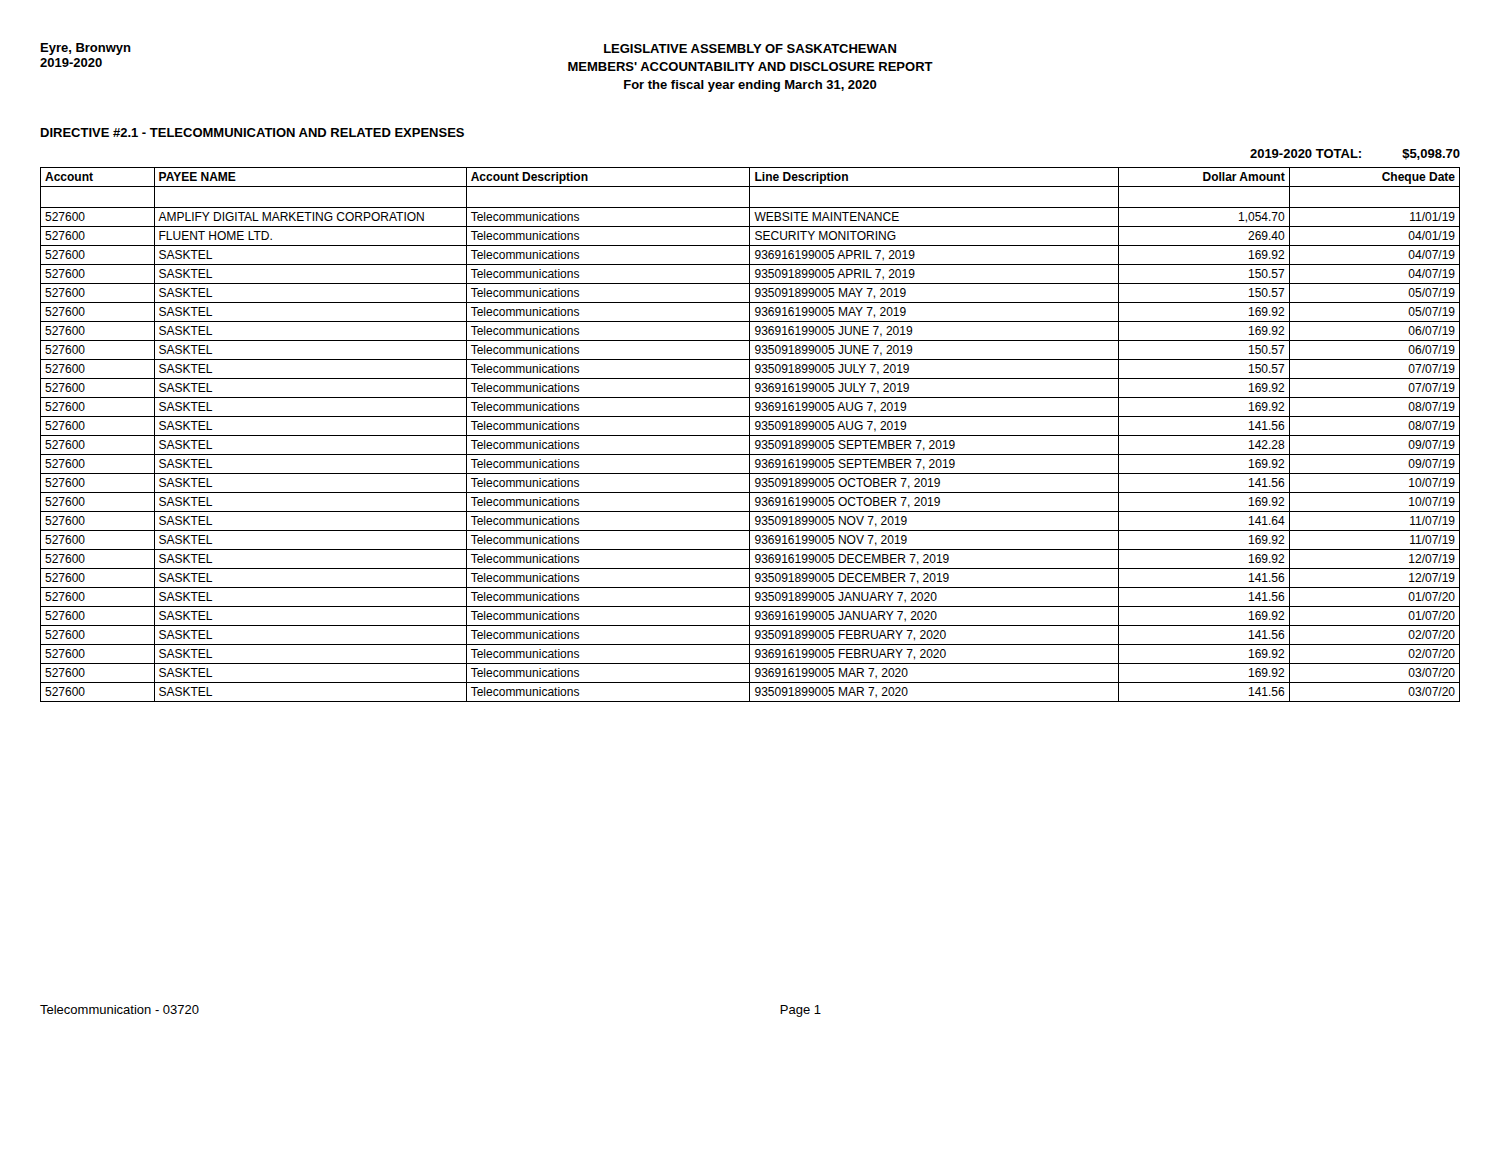Eyre, Bronwyn
2019-2020
LEGISLATIVE ASSEMBLY OF SASKATCHEWAN
MEMBERS' ACCOUNTABILITY AND DISCLOSURE REPORT
For the fiscal year ending March 31, 2020
DIRECTIVE #2.1 - TELECOMMUNICATION AND RELATED EXPENSES
2019-2020 TOTAL: $5,098.70
| Account | PAYEE NAME | Account Description | Line Description | Dollar Amount | Cheque Date |
| --- | --- | --- | --- | --- | --- |
| 527600 | AMPLIFY DIGITAL MARKETING CORPORATION | Telecommunications | WEBSITE MAINTENANCE | 1,054.70 | 11/01/19 |
| 527600 | FLUENT HOME LTD. | Telecommunications | SECURITY MONITORING | 269.40 | 04/01/19 |
| 527600 | SASKTEL | Telecommunications | 936916199005 APRIL 7, 2019 | 169.92 | 04/07/19 |
| 527600 | SASKTEL | Telecommunications | 935091899005 APRIL 7, 2019 | 150.57 | 04/07/19 |
| 527600 | SASKTEL | Telecommunications | 935091899005 MAY 7, 2019 | 150.57 | 05/07/19 |
| 527600 | SASKTEL | Telecommunications | 936916199005 MAY 7, 2019 | 169.92 | 05/07/19 |
| 527600 | SASKTEL | Telecommunications | 936916199005 JUNE 7, 2019 | 169.92 | 06/07/19 |
| 527600 | SASKTEL | Telecommunications | 935091899005 JUNE 7, 2019 | 150.57 | 06/07/19 |
| 527600 | SASKTEL | Telecommunications | 935091899005 JULY 7, 2019 | 150.57 | 07/07/19 |
| 527600 | SASKTEL | Telecommunications | 936916199005 JULY 7, 2019 | 169.92 | 07/07/19 |
| 527600 | SASKTEL | Telecommunications | 936916199005 AUG 7, 2019 | 169.92 | 08/07/19 |
| 527600 | SASKTEL | Telecommunications | 935091899005 AUG 7, 2019 | 141.56 | 08/07/19 |
| 527600 | SASKTEL | Telecommunications | 935091899005 SEPTEMBER 7, 2019 | 142.28 | 09/07/19 |
| 527600 | SASKTEL | Telecommunications | 936916199005 SEPTEMBER 7, 2019 | 169.92 | 09/07/19 |
| 527600 | SASKTEL | Telecommunications | 935091899005 OCTOBER 7, 2019 | 141.56 | 10/07/19 |
| 527600 | SASKTEL | Telecommunications | 936916199005 OCTOBER 7, 2019 | 169.92 | 10/07/19 |
| 527600 | SASKTEL | Telecommunications | 935091899005 NOV 7, 2019 | 141.64 | 11/07/19 |
| 527600 | SASKTEL | Telecommunications | 936916199005 NOV 7, 2019 | 169.92 | 11/07/19 |
| 527600 | SASKTEL | Telecommunications | 936916199005 DECEMBER 7, 2019 | 169.92 | 12/07/19 |
| 527600 | SASKTEL | Telecommunications | 935091899005 DECEMBER 7, 2019 | 141.56 | 12/07/19 |
| 527600 | SASKTEL | Telecommunications | 935091899005 JANUARY 7, 2020 | 141.56 | 01/07/20 |
| 527600 | SASKTEL | Telecommunications | 936916199005 JANUARY 7, 2020 | 169.92 | 01/07/20 |
| 527600 | SASKTEL | Telecommunications | 935091899005 FEBRUARY 7, 2020 | 141.56 | 02/07/20 |
| 527600 | SASKTEL | Telecommunications | 936916199005 FEBRUARY 7, 2020 | 169.92 | 02/07/20 |
| 527600 | SASKTEL | Telecommunications | 936916199005 MAR 7, 2020 | 169.92 | 03/07/20 |
| 527600 | SASKTEL | Telecommunications | 935091899005 MAR 7, 2020 | 141.56 | 03/07/20 |
Telecommunication - 03720
Page 1